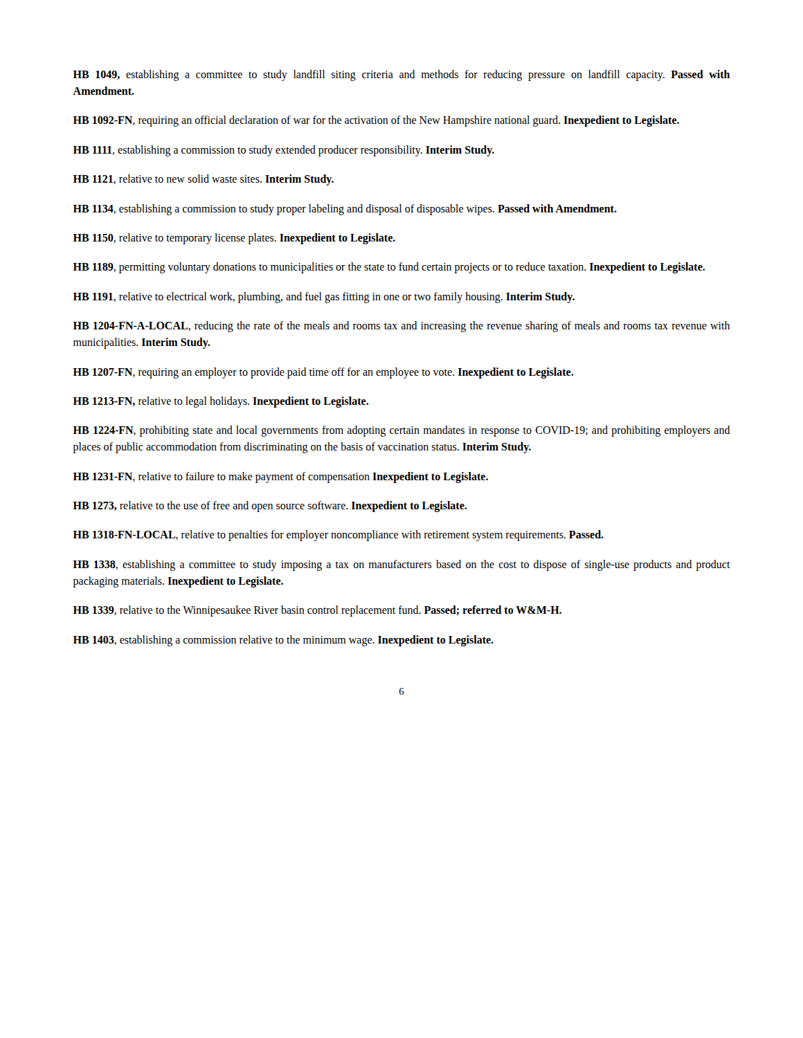HB 1049, establishing a committee to study landfill siting criteria and methods for reducing pressure on landfill capacity. Passed with Amendment.
HB 1092-FN, requiring an official declaration of war for the activation of the New Hampshire national guard. Inexpedient to Legislate.
HB 1111, establishing a commission to study extended producer responsibility. Interim Study.
HB 1121, relative to new solid waste sites. Interim Study.
HB 1134, establishing a commission to study proper labeling and disposal of disposable wipes. Passed with Amendment.
HB 1150, relative to temporary license plates. Inexpedient to Legislate.
HB 1189, permitting voluntary donations to municipalities or the state to fund certain projects or to reduce taxation. Inexpedient to Legislate.
HB 1191, relative to electrical work, plumbing, and fuel gas fitting in one or two family housing. Interim Study.
HB 1204-FN-A-LOCAL, reducing the rate of the meals and rooms tax and increasing the revenue sharing of meals and rooms tax revenue with municipalities. Interim Study.
HB 1207-FN, requiring an employer to provide paid time off for an employee to vote. Inexpedient to Legislate.
HB 1213-FN, relative to legal holidays. Inexpedient to Legislate.
HB 1224-FN, prohibiting state and local governments from adopting certain mandates in response to COVID-19; and prohibiting employers and places of public accommodation from discriminating on the basis of vaccination status. Interim Study.
HB 1231-FN, relative to failure to make payment of compensation Inexpedient to Legislate.
HB 1273, relative to the use of free and open source software. Inexpedient to Legislate.
HB 1318-FN-LOCAL, relative to penalties for employer noncompliance with retirement system requirements. Passed.
HB 1338, establishing a committee to study imposing a tax on manufacturers based on the cost to dispose of single-use products and product packaging materials. Inexpedient to Legislate.
HB 1339, relative to the Winnipesaukee River basin control replacement fund. Passed; referred to W&M-H.
HB 1403, establishing a commission relative to the minimum wage. Inexpedient to Legislate.
6